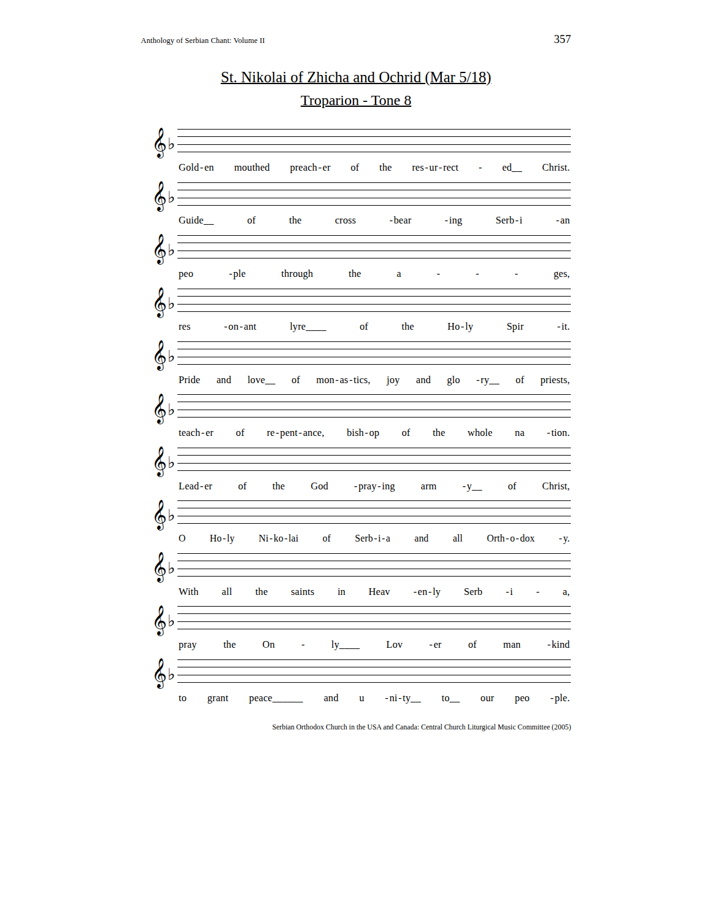Anthology of Serbian Chant: Volume II 357
St. Nikolai of Zhicha and Ochrid (Mar 5/18)
Troparion - Tone 8
Chant notation: treble clef with one flat, unmetered single-line melody. Lyrics are aligned beneath the staff, line by line.
𝄞♭
Gold - en mouthed preach - er of the res - ur - rect-ed__Christ.
𝄞♭
Guide__of the cross- bear- ing Serb - i- an
𝄞♭
peo- ple through the a---ges,
𝄞♭
res- on - ant lyre____of the Ho - ly Spir- it.
𝄞♭
Pride and love__of mon - as - tics, joy and glo- ry__of priests,
𝄞♭
teach - er of re - pent - ance, bish - op of the whole na- tion.
𝄞♭
Lead - er of the God- pray - ing arm- y__of Christ,
𝄞♭
OHo - ly Ni - ko - lai of Serb - i - a and all Orth - o - dox- y.
𝄞♭
With all the saints in Heav- en - ly Serb- i-a,
𝄞♭
pray the On-ly____Lov- er of man- kind
𝄞♭
to grant peace______and u- ni - ty__to__our peo- ple.
Serbian Orthodox Church in the USA and Canada: Central Church Liturgical Music Committee (2005)